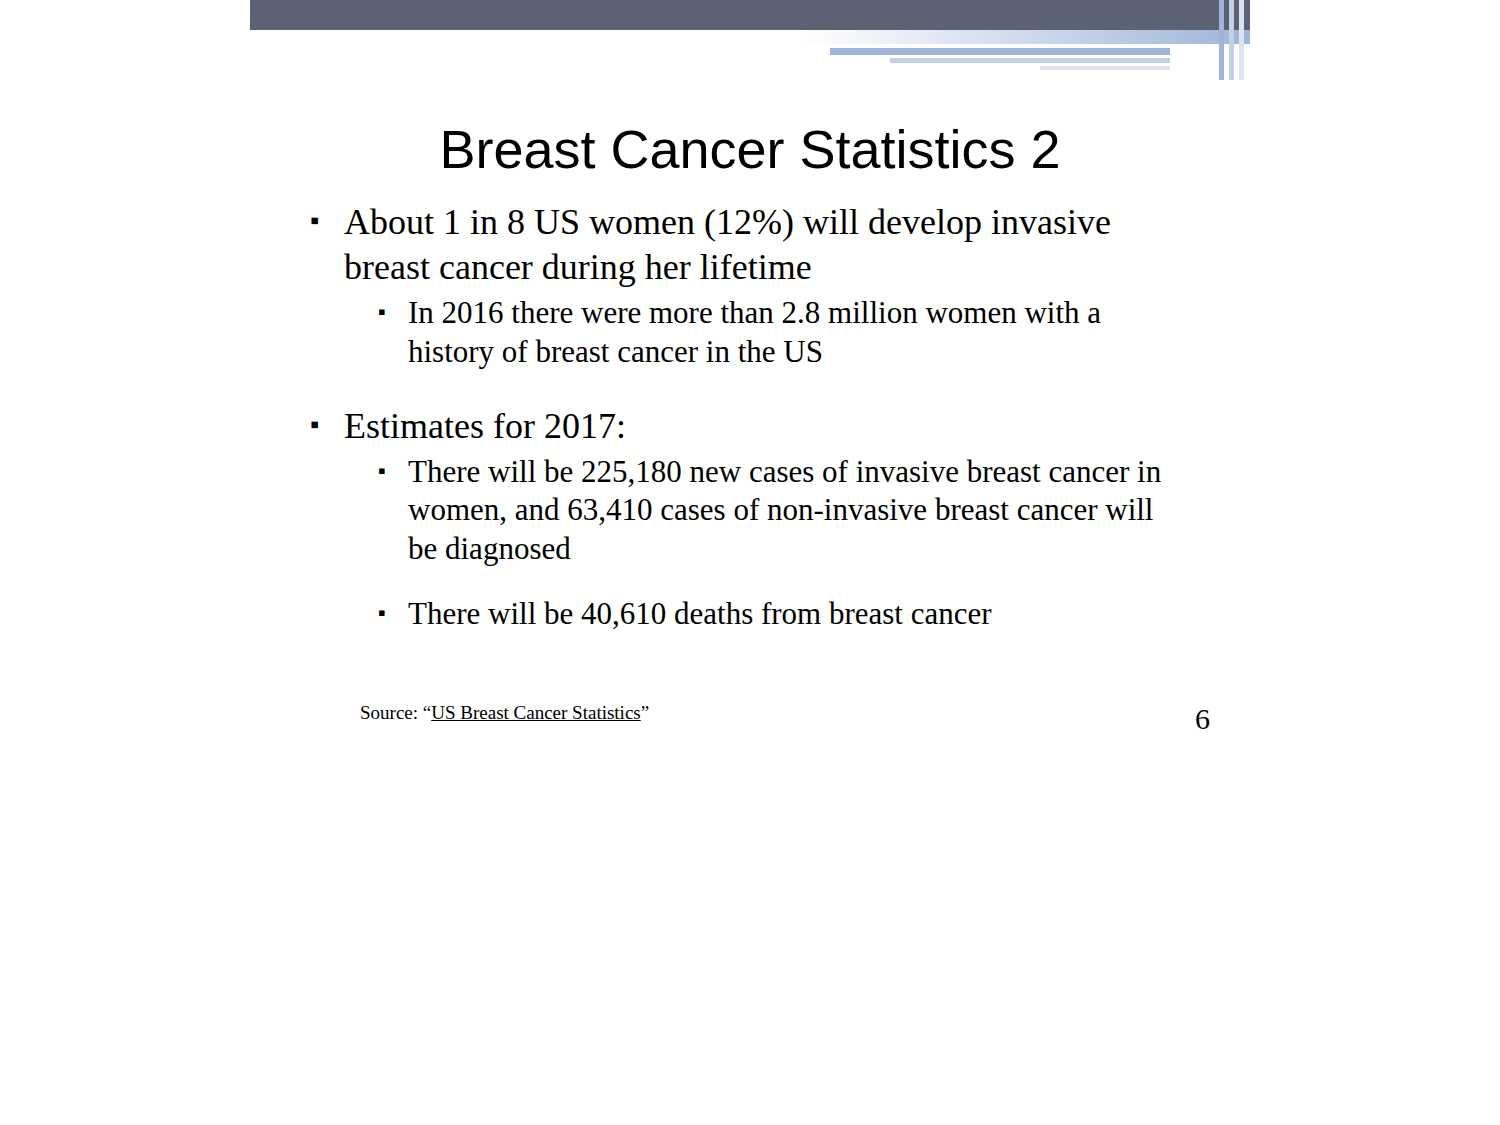Breast Cancer Statistics 2
About 1 in 8 US women (12%) will develop invasive breast cancer during her lifetime
In 2016 there were more than 2.8 million women with a history of breast cancer in the US
Estimates for 2017:
There will be 225,180 new cases of invasive breast cancer in women, and 63,410 cases of non-invasive breast cancer will be diagnosed
There will be 40,610 deaths from breast cancer
Source: “US Breast Cancer Statistics”
6